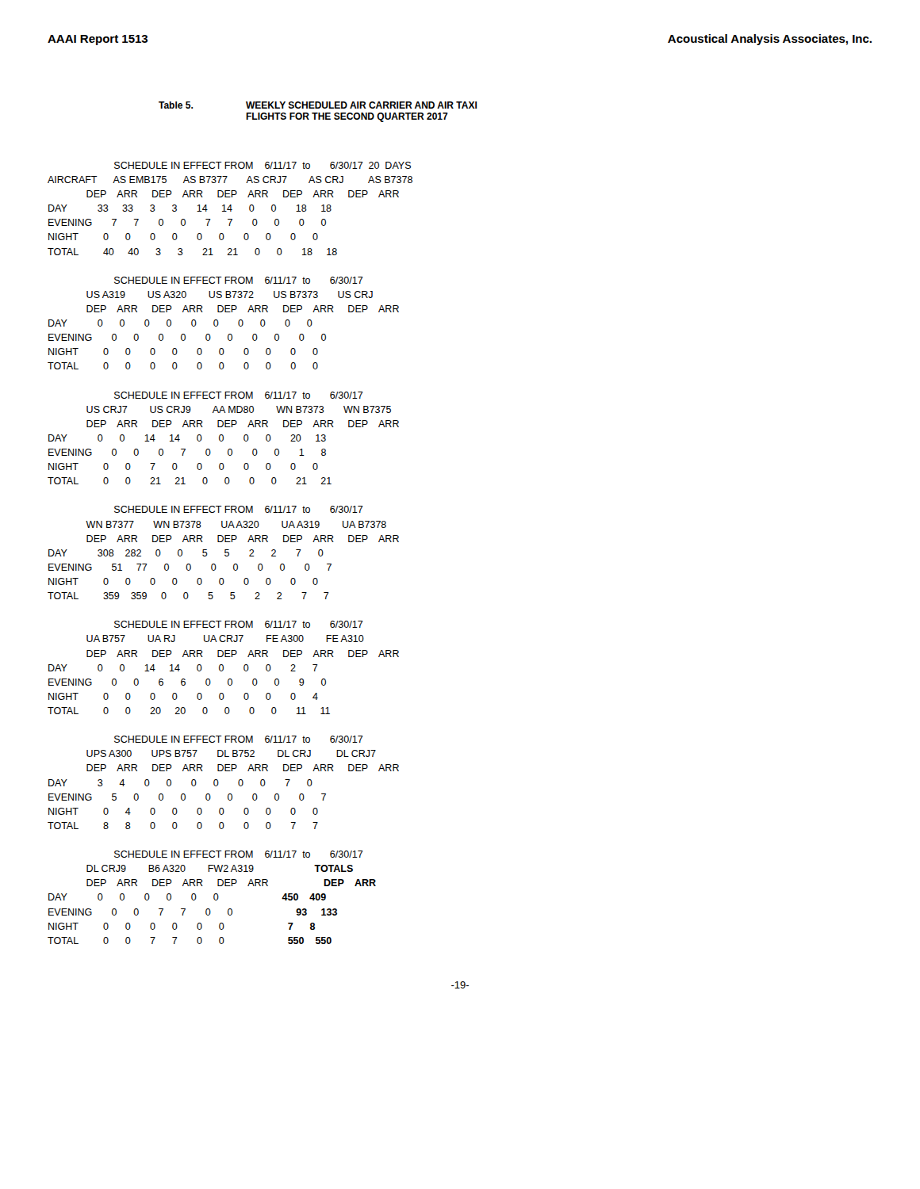AAAI Report 1513
Acoustical Analysis Associates, Inc.
Table 5. WEEKLY SCHEDULED AIR CARRIER AND AIR TAXI
FLIGHTS FOR THE SECOND QUARTER 2017
                        SCHEDULE IN EFFECT FROM    6/11/17  to       6/30/17  20  DAYS
AIRCRAFT      AS EMB175      AS B7377       AS CRJ7        AS CRJ         AS B7378
              DEP    ARR     DEP    ARR     DEP    ARR     DEP    ARR     DEP    ARR
DAY           33     33      3      3       14     14      0      0       18     18
EVENING       7      7       0      0       7      7       0      0       0      0
NIGHT         0      0       0      0       0      0       0      0       0      0
TOTAL         40     40      3      3       21     21      0      0       18     18
                        SCHEDULE IN EFFECT FROM    6/11/17  to       6/30/17
              US A319        US A320        US B7372       US B7373       US CRJ
              DEP    ARR     DEP    ARR     DEP    ARR     DEP    ARR     DEP    ARR
DAY           0      0       0      0       0      0       0      0       0      0
EVENING       0      0       0      0       0      0       0      0       0      0
NIGHT         0      0       0      0       0      0       0      0       0      0
TOTAL         0      0       0      0       0      0       0      0       0      0
                        SCHEDULE IN EFFECT FROM    6/11/17  to       6/30/17
              US CRJ7        US CRJ9        AA MD80        WN B7373       WN B7375
              DEP    ARR     DEP    ARR     DEP    ARR     DEP    ARR     DEP    ARR
DAY           0      0       14     14      0      0       0      0       20     13
EVENING       0      0       0      7       0      0       0      0       1      8
NIGHT         0      0       7      0       0      0       0      0       0      0
TOTAL         0      0       21     21      0      0       0      0       21     21
                        SCHEDULE IN EFFECT FROM    6/11/17  to       6/30/17
              WN B7377       WN B7378       UA A320        UA A319        UA B7378
              DEP    ARR     DEP    ARR     DEP    ARR     DEP    ARR     DEP    ARR
DAY           308    282     0      0       5      5       2      2       7      0
EVENING       51     77      0      0       0      0       0      0       0      7
NIGHT         0      0       0      0       0      0       0      0       0      0
TOTAL         359    359     0      0       5      5       2      2       7      7
                        SCHEDULE IN EFFECT FROM    6/11/17  to       6/30/17
              UA B757        UA RJ          UA CRJ7        FE A300        FE A310
              DEP    ARR     DEP    ARR     DEP    ARR     DEP    ARR     DEP    ARR
DAY           0      0       14     14      0      0       0      0       2      7
EVENING       0      0       6      6       0      0       0      0       9      0
NIGHT         0      0       0      0       0      0       0      0       0      4
TOTAL         0      0       20     20      0      0       0      0       11     11
                        SCHEDULE IN EFFECT FROM    6/11/17  to       6/30/17
              UPS A300       UPS B757       DL B752        DL CRJ         DL CRJ7
              DEP    ARR     DEP    ARR     DEP    ARR     DEP    ARR     DEP    ARR
DAY           3      4       0      0       0      0       0      0       7      0
EVENING       5      0       0      0       0      0       0      0       0      7
NIGHT         0      4       0      0       0      0       0      0       0      0
TOTAL         8      8       0      0       0      0       0      0       7      7
                        SCHEDULE IN EFFECT FROM    6/11/17  to       6/30/17
              DL CRJ9        B6 A320        FW2 A319                      TOTALS
              DEP    ARR     DEP    ARR     DEP    ARR                    DEP    ARR
DAY           0      0       0      0       0      0                       450    409
EVENING       0      0       7      7       0      0                       93     133
NIGHT         0      0       0      0       0      0                       7      8
TOTAL         0      0       7      7       0      0                       550    550
-19-